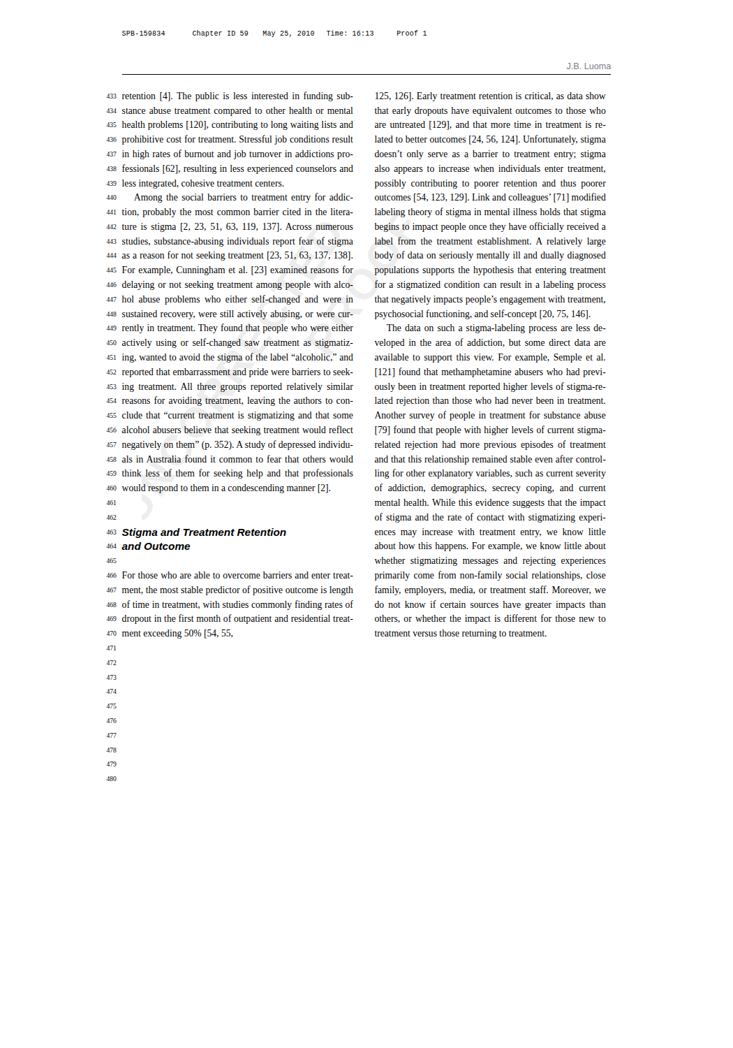SPB-159834 Chapter ID 59 May 25, 2010 Time: 16:13 Proof 1
J.B. Luoma
UNCORRECTED
PROOF
433
434
435
436
437
438
439
440
441
442
443
444
445
446
447
448
449
450
451
452
453
454
455
456
457
458
459
460
461
462
463
464
465
466
467
468
469
470
471
472
473
474
475
476
477
478
479
480
retention [4]. The public is less interested in funding substance abuse treatment compared to other health or mental health problems [120], contributing to long waiting lists and prohibitive cost for treatment. Stressful job conditions result in high rates of burnout and job turnover in addictions professionals [62], resulting in less experienced counselors and less integrated, cohesive treatment centers.
Among the social barriers to treatment entry for addiction, probably the most common barrier cited in the literature is stigma [2, 23, 51, 63, 119, 137]. Across numerous studies, substance-abusing individuals report fear of stigma as a reason for not seeking treatment [23, 51, 63, 137, 138]. For example, Cunningham et al. [23] examined reasons for delaying or not seeking treatment among people with alcohol abuse problems who either self-changed and were in sustained recovery, were still actively abusing, or were currently in treatment. They found that people who were either actively using or self-changed saw treatment as stigmatizing, wanted to avoid the stigma of the label “alcoholic,” and reported that embarrassment and pride were barriers to seeking treatment. All three groups reported relatively similar reasons for avoiding treatment, leaving the authors to conclude that “current treatment is stigmatizing and that some alcohol abusers believe that seeking treatment would reflect negatively on them” (p. 352). A study of depressed individuals in Australia found it common to fear that others would think less of them for seeking help and that professionals would respond to them in a condescending manner [2].
Stigma and Treatment Retention
and Outcome
For those who are able to overcome barriers and enter treatment, the most stable predictor of positive outcome is length of time in treatment, with studies commonly finding rates of dropout in the first month of outpatient and residential treatment exceeding 50% [54, 55,
125, 126]. Early treatment retention is critical, as data show that early dropouts have equivalent outcomes to those who are untreated [129], and that more time in treatment is related to better outcomes [24, 56, 124]. Unfortunately, stigma doesn’t only serve as a barrier to treatment entry; stigma also appears to increase when individuals enter treatment, possibly contributing to poorer retention and thus poorer outcomes [54, 123, 129]. Link and colleagues’ [71] modified labeling theory of stigma in mental illness holds that stigma begins to impact people once they have officially received a label from the treatment establishment. A relatively large body of data on seriously mentally ill and dually diagnosed populations supports the hypothesis that entering treatment for a stigmatized condition can result in a labeling process that negatively impacts people’s engagement with treatment, psychosocial functioning, and self-concept [20, 75, 146].
The data on such a stigma-labeling process are less developed in the area of addiction, but some direct data are available to support this view. For example, Semple et al. [121] found that methamphetamine abusers who had previously been in treatment reported higher levels of stigma-related rejection than those who had never been in treatment. Another survey of people in treatment for substance abuse [79] found that people with higher levels of current stigma-related rejection had more previous episodes of treatment and that this relationship remained stable even after controlling for other explanatory variables, such as current severity of addiction, demographics, secrecy coping, and current mental health. While this evidence suggests that the impact of stigma and the rate of contact with stigmatizing experiences may increase with treatment entry, we know little about how this happens. For example, we know little about whether stigmatizing messages and rejecting experiences primarily come from non-family social relationships, close family, employers, media, or treatment staff. Moreover, we do not know if certain sources have greater impacts than others, or whether the impact is different for those new to treatment versus those returning to treatment.